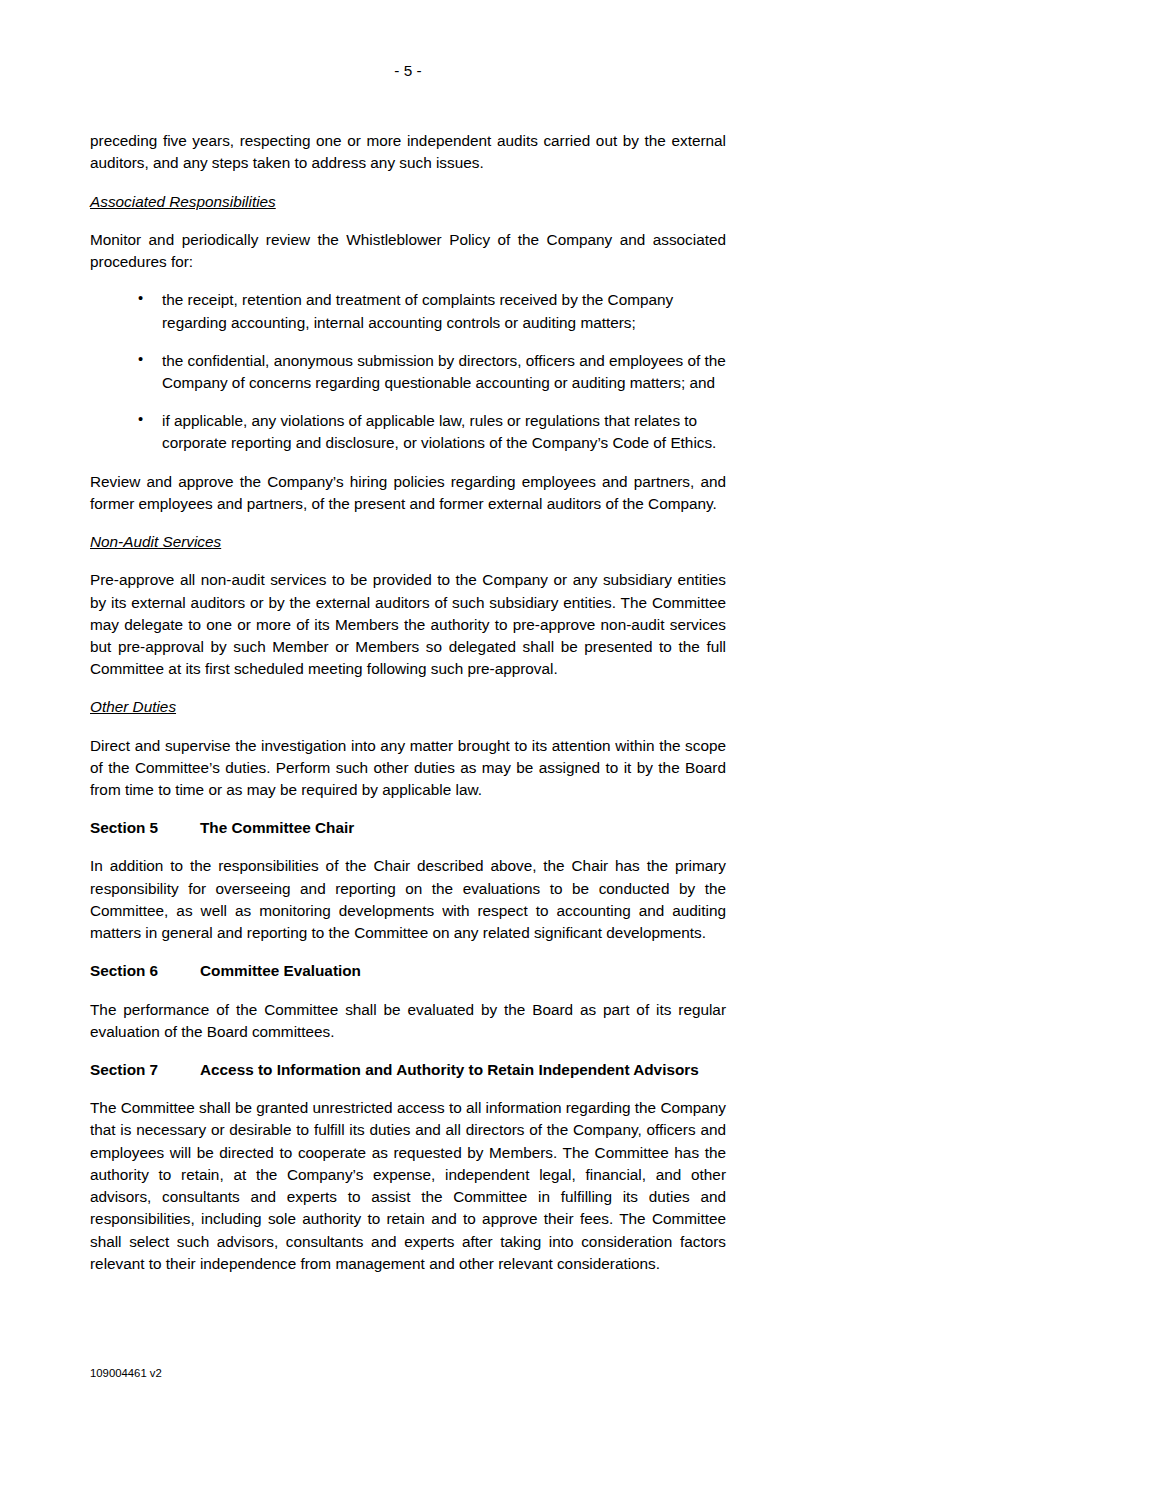- 5 -
preceding five years, respecting one or more independent audits carried out by the external auditors, and any steps taken to address any such issues.
Associated Responsibilities
Monitor and periodically review the Whistleblower Policy of the Company and associated procedures for:
the receipt, retention and treatment of complaints received by the Company regarding accounting, internal accounting controls or auditing matters;
the confidential, anonymous submission by directors, officers and employees of the Company of concerns regarding questionable accounting or auditing matters; and
if applicable, any violations of applicable law, rules or regulations that relates to corporate reporting and disclosure, or violations of the Company’s Code of Ethics.
Review and approve the Company’s hiring policies regarding employees and partners, and former employees and partners, of the present and former external auditors of the Company.
Non-Audit Services
Pre-approve all non-audit services to be provided to the Company or any subsidiary entities by its external auditors or by the external auditors of such subsidiary entities. The Committee may delegate to one or more of its Members the authority to pre-approve non-audit services but pre-approval by such Member or Members so delegated shall be presented to the full Committee at its first scheduled meeting following such pre-approval.
Other Duties
Direct and supervise the investigation into any matter brought to its attention within the scope of the Committee’s duties. Perform such other duties as may be assigned to it by the Board from time to time or as may be required by applicable law.
Section 5 The Committee Chair
In addition to the responsibilities of the Chair described above, the Chair has the primary responsibility for overseeing and reporting on the evaluations to be conducted by the Committee, as well as monitoring developments with respect to accounting and auditing matters in general and reporting to the Committee on any related significant developments.
Section 6 Committee Evaluation
The performance of the Committee shall be evaluated by the Board as part of its regular evaluation of the Board committees.
Section 7 Access to Information and Authority to Retain Independent Advisors
The Committee shall be granted unrestricted access to all information regarding the Company that is necessary or desirable to fulfill its duties and all directors of the Company, officers and employees will be directed to cooperate as requested by Members. The Committee has the authority to retain, at the Company’s expense, independent legal, financial, and other advisors, consultants and experts to assist the Committee in fulfilling its duties and responsibilities, including sole authority to retain and to approve their fees. The Committee shall select such advisors, consultants and experts after taking into consideration factors relevant to their independence from management and other relevant considerations.
109004461 v2